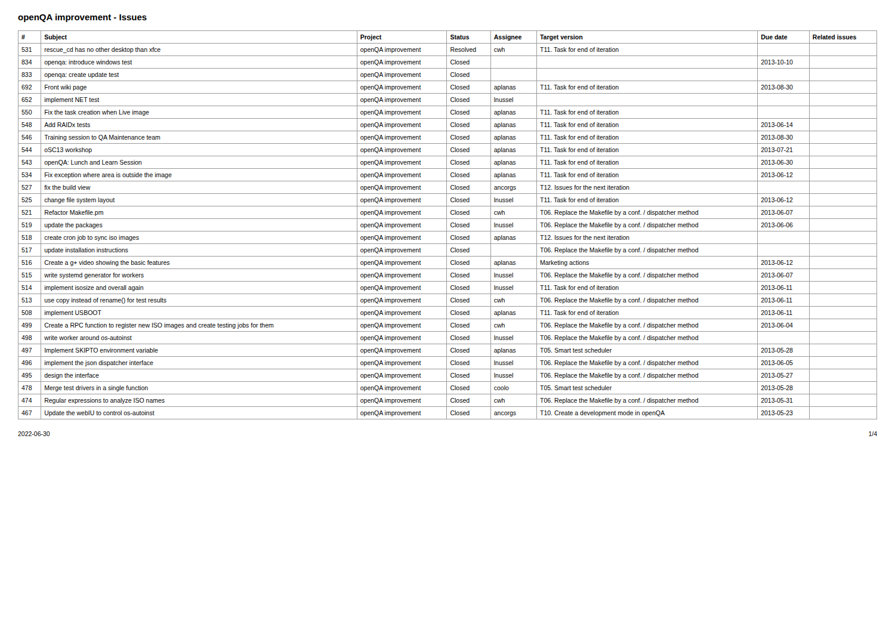openQA improvement - Issues
| # | Subject | Project | Status | Assignee | Target version | Due date | Related issues |
| --- | --- | --- | --- | --- | --- | --- | --- |
| 531 | rescue_cd has no other desktop than xfce | openQA improvement | Resolved | cwh | T11. Task for end of iteration | | |
| 834 | openqa: introduce windows test | openQA improvement | Closed | | | 2013-10-10 | |
| 833 | openqa: create update test | openQA improvement | Closed | | | | |
| 692 | Front wiki page | openQA improvement | Closed | aplanas | T11. Task for end of iteration | 2013-08-30 | |
| 652 | implement NET test | openQA improvement | Closed | lnussel | | | |
| 550 | Fix the task creation when Live image | openQA improvement | Closed | aplanas | T11. Task for end of iteration | | |
| 548 | Add RAIDx tests | openQA improvement | Closed | aplanas | T11. Task for end of iteration | 2013-06-14 | |
| 546 | Training session to QA Maintenance team | openQA improvement | Closed | aplanas | T11. Task for end of iteration | 2013-08-30 | |
| 544 | oSC13 workshop | openQA improvement | Closed | aplanas | T11. Task for end of iteration | 2013-07-21 | |
| 543 | openQA: Lunch and Learn Session | openQA improvement | Closed | aplanas | T11. Task for end of iteration | 2013-06-30 | |
| 534 | Fix exception where area is outside the image | openQA improvement | Closed | aplanas | T11. Task for end of iteration | 2013-06-12 | |
| 527 | fix the build view | openQA improvement | Closed | ancorgs | T12. Issues for the next iteration | | |
| 525 | change file system layout | openQA improvement | Closed | lnussel | T11. Task for end of iteration | 2013-06-12 | |
| 521 | Refactor Makefile.pm | openQA improvement | Closed | cwh | T06. Replace the Makefile by a conf. / dispatcher method | 2013-06-07 | |
| 519 | update the packages | openQA improvement | Closed | lnussel | T06. Replace the Makefile by a conf. / dispatcher method | 2013-06-06 | |
| 518 | create cron job to sync iso images | openQA improvement | Closed | aplanas | T12. Issues for the next iteration | | |
| 517 | update installation instructions | openQA improvement | Closed | | T06. Replace the Makefile by a conf. / dispatcher method | | |
| 516 | Create a g+ video showing the basic features | openQA improvement | Closed | aplanas | Marketing actions | 2013-06-12 | |
| 515 | write systemd generator for workers | openQA improvement | Closed | lnussel | T06. Replace the Makefile by a conf. / dispatcher method | 2013-06-07 | |
| 514 | implement isosize and overall again | openQA improvement | Closed | lnussel | T11. Task for end of iteration | 2013-06-11 | |
| 513 | use copy instead of rename() for test results | openQA improvement | Closed | cwh | T06. Replace the Makefile by a conf. / dispatcher method | 2013-06-11 | |
| 508 | implement USBOOT | openQA improvement | Closed | aplanas | T11. Task for end of iteration | 2013-06-11 | |
| 499 | Create a RPC function to register new ISO images and create testing jobs for them | openQA improvement | Closed | cwh | T06. Replace the Makefile by a conf. / dispatcher method | 2013-06-04 | |
| 498 | write worker around os-autoinst | openQA improvement | Closed | lnussel | T06. Replace the Makefile by a conf. / dispatcher method | | |
| 497 | Implement SKIPTO environment variable | openQA improvement | Closed | aplanas | T05. Smart test scheduler | 2013-05-28 | |
| 496 | implement the json dispatcher interface | openQA improvement | Closed | lnussel | T06. Replace the Makefile by a conf. / dispatcher method | 2013-06-05 | |
| 495 | design the interface | openQA improvement | Closed | lnussel | T06. Replace the Makefile by a conf. / dispatcher method | 2013-05-27 | |
| 478 | Merge test drivers in a single function | openQA improvement | Closed | coolo | T05. Smart test scheduler | 2013-05-28 | |
| 474 | Regular expressions to analyze ISO names | openQA improvement | Closed | cwh | T06. Replace the Makefile by a conf. / dispatcher method | 2013-05-31 | |
| 467 | Update the webIU to control os-autoinst | openQA improvement | Closed | ancorgs | T10. Create a development mode in openQA | 2013-05-23 | |
2022-06-30 1/4